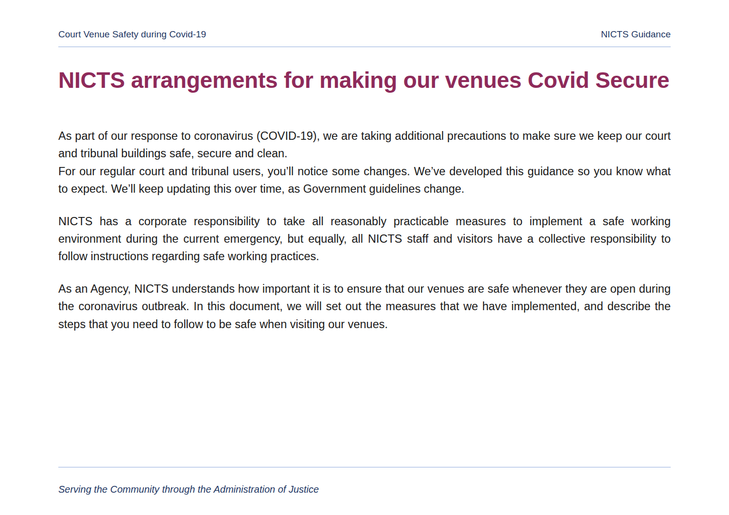Court Venue Safety during Covid-19
NICTS Guidance
NICTS arrangements for making our venues Covid Secure
As part of our response to coronavirus (COVID-19), we are taking additional precautions to make sure we keep our court and tribunal buildings safe, secure and clean.
For our regular court and tribunal users, you’ll notice some changes. We’ve developed this guidance so you know what to expect. We’ll keep updating this over time, as Government guidelines change.
NICTS has a corporate responsibility to take all reasonably practicable measures to implement a safe working environment during the current emergency, but equally, all NICTS staff and visitors have a collective responsibility to follow instructions regarding safe working practices.
As an Agency, NICTS understands how important it is to ensure that our venues are safe whenever they are open during the coronavirus outbreak. In this document, we will set out the measures that we have implemented, and describe the steps that you need to follow to be safe when visiting our venues.
Serving the Community through the Administration of Justice